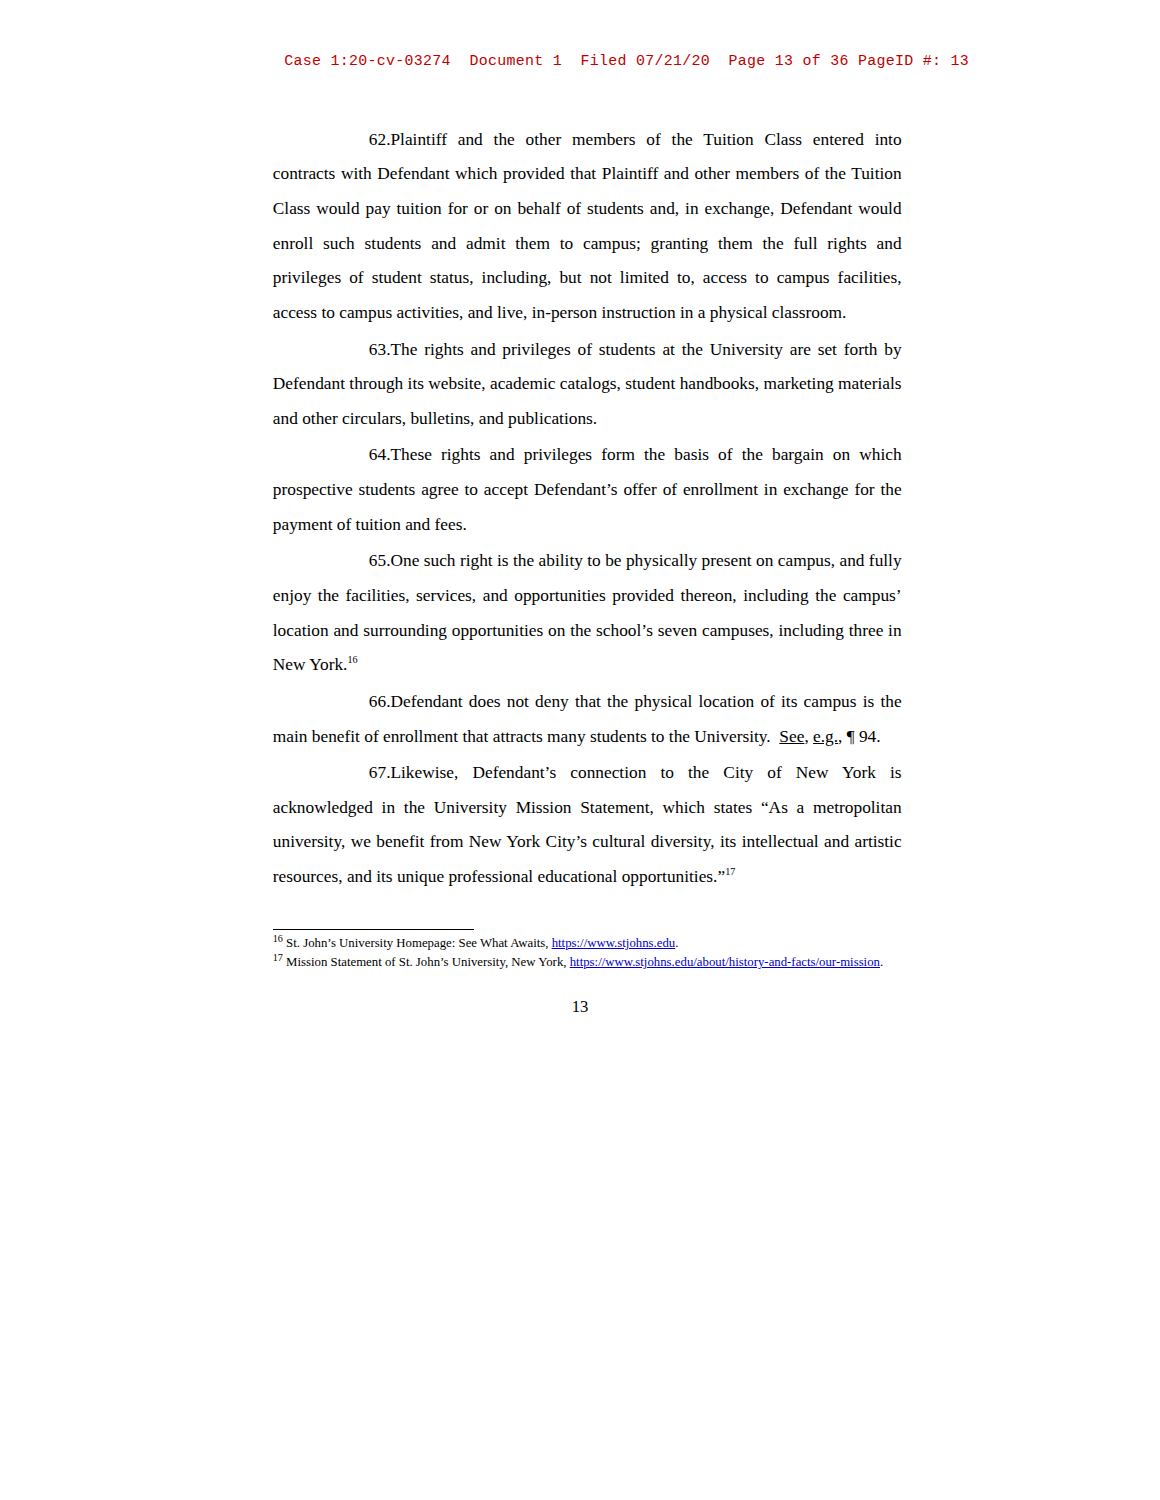Case 1:20-cv-03274 Document 1 Filed 07/21/20 Page 13 of 36 PageID #: 13
62. Plaintiff and the other members of the Tuition Class entered into contracts with Defendant which provided that Plaintiff and other members of the Tuition Class would pay tuition for or on behalf of students and, in exchange, Defendant would enroll such students and admit them to campus; granting them the full rights and privileges of student status, including, but not limited to, access to campus facilities, access to campus activities, and live, in-person instruction in a physical classroom.
63. The rights and privileges of students at the University are set forth by Defendant through its website, academic catalogs, student handbooks, marketing materials and other circulars, bulletins, and publications.
64. These rights and privileges form the basis of the bargain on which prospective students agree to accept Defendant’s offer of enrollment in exchange for the payment of tuition and fees.
65. One such right is the ability to be physically present on campus, and fully enjoy the facilities, services, and opportunities provided thereon, including the campus’ location and surrounding opportunities on the school’s seven campuses, including three in New York.16
66. Defendant does not deny that the physical location of its campus is the main benefit of enrollment that attracts many students to the University. See, e.g., ¶ 94.
67. Likewise, Defendant’s connection to the City of New York is acknowledged in the University Mission Statement, which states “As a metropolitan university, we benefit from New York City’s cultural diversity, its intellectual and artistic resources, and its unique professional educational opportunities.”17
16 St. John’s University Homepage: See What Awaits, https://www.stjohns.edu.
17 Mission Statement of St. John’s University, New York, https://www.stjohns.edu/about/history-and-facts/our-mission.
13